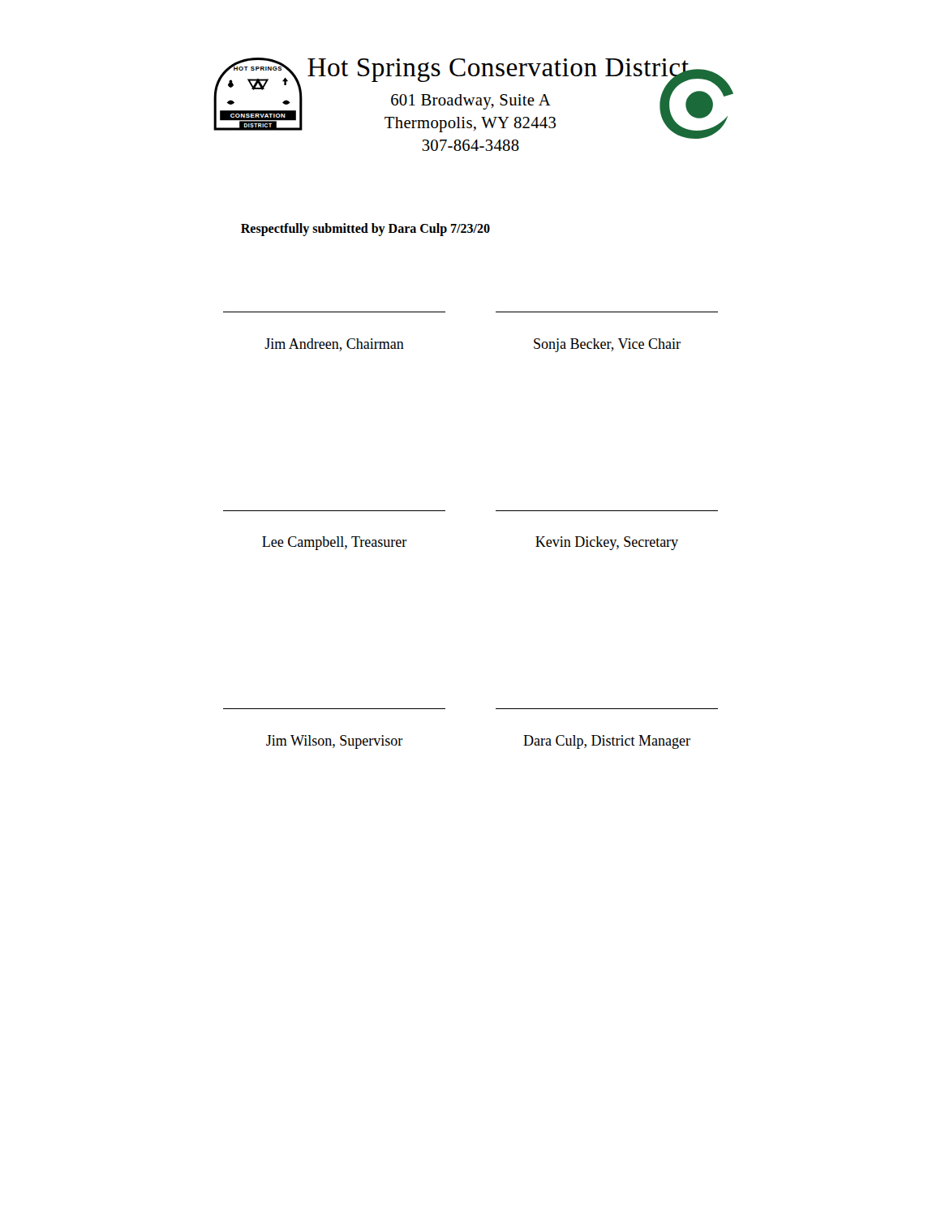HOT SPRINGS CONSERVATION DISTRICT
Hot Springs Conservation District
601 Broadway, Suite A
Thermopolis, WY 82443
307-864-3488
Respectfully submitted by Dara Culp 7/23/20
| Jim Andreen, Chairman | Sonja Becker, Vice Chair |
| Lee Campbell, Treasurer | Kevin Dickey, Secretary |
| Jim Wilson, Supervisor | Dara Culp, District Manager |